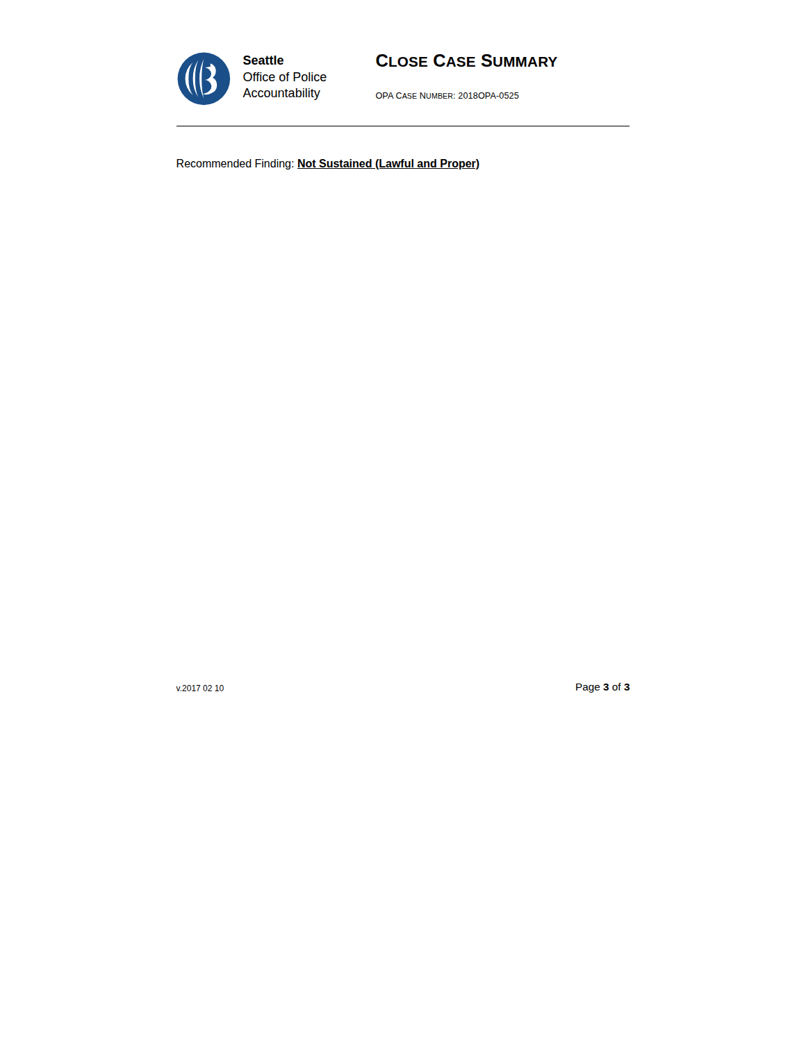Seattle
Office of Police
Accountability
CLOSE CASE SUMMARY
OPA CASE NUMBER: 2018OPA-0525
Recommended Finding: Not Sustained (Lawful and Proper)
v.2017 02 10
Page 3 of 3